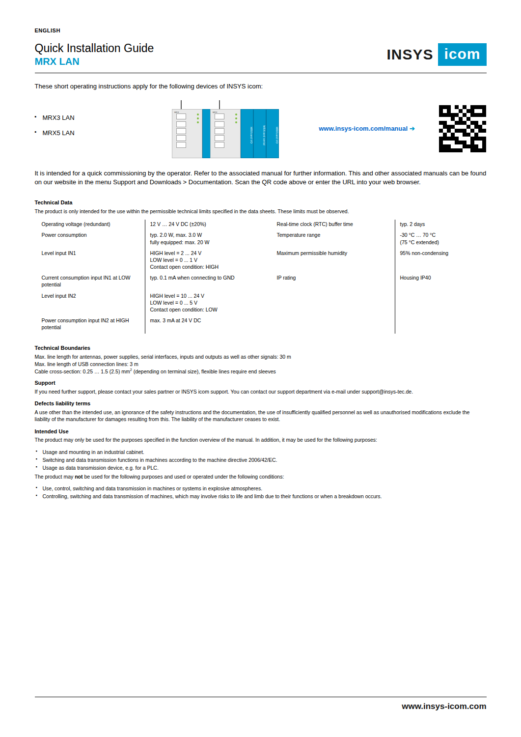ENGLISH
Quick Installation Guide
MRX LAN
INSYS icom
These short operating instructions apply for the following devices of INSYS icom:
MRX3 LAN
MRX5 LAN
MRX
MRXcard serial
MRX
MRXcard I/O
MRXcard serial
MRXcard I/O
www.insys-icom.com/manual➔
It is intended for a quick commissioning by the operator. Refer to the associated manual for further information. This and other associated manuals can be found on our website in the menu Support and Downloads > Documentation. Scan the QR code above or enter the URL into your web browser.
Technical Data
The product is only intended for the use within the permissible technical limits specified in the data sheets. These limits must be observed.
| Operating voltage (redundant) | 12 V … 24 V DC (±20%) | Real-time clock (RTC) buffer time | typ. 2 days |
| Power consumption | typ. 2.0 W, max. 3.0 W fully equipped: max. 20 W | Temperature range | -30 °C … 70 °C (75 °C extended) |
| Level input IN1 | HIGH level = 2 ... 24 V LOW level = 0 ... 1 V Contact open condition: HIGH | Maximum permissible humidity | 95% non-condensing |
| Current consumption input IN1 at LOW potential | typ. 0.1 mA when connecting to GND | IP rating | Housing IP40 |
| Level input IN2 | HIGH level = 10 ... 24 V LOW level = 0 ... 5 V Contact open condition: LOW | | |
| Power consumption input IN2 at HIGH potential | max. 3 mA at 24 V DC | | |
Technical Boundaries
Max. line length for antennas, power supplies, serial interfaces, inputs and outputs as well as other signals: 30 m
Max. line length of USB connection lines: 3 m
Cable cross-section: 0.25 … 1.5 (2.5) mm2 (depending on terminal size), flexible lines require end sleeves
Support
If you need further support, please contact your sales partner or INSYS icom support. You can contact our support department via e-mail under support@insys-tec.de.
Defects liability terms
A use other than the intended use, an ignorance of the safety instructions and the documentation, the use of insufficiently qualified personnel as well as unauthorised modifications exclude the liability of the manufacturer for damages resulting from this. The liability of the manufacturer ceases to exist.
Intended Use
The product may only be used for the purposes specified in the function overview of the manual. In addition, it may be used for the following purposes:
Usage and mounting in an industrial cabinet.
Switching and data transmission functions in machines according to the machine directive 2006/42/EC.
Usage as data transmission device, e.g. for a PLC.
The product may not be used for the following purposes and used or operated under the following conditions:
Use, control, switching and data transmission in machines or systems in explosive atmospheres.
Controlling, switching and data transmission of machines, which may involve risks to life and limb due to their functions or when a breakdown occurs.
www.insys-icom.com